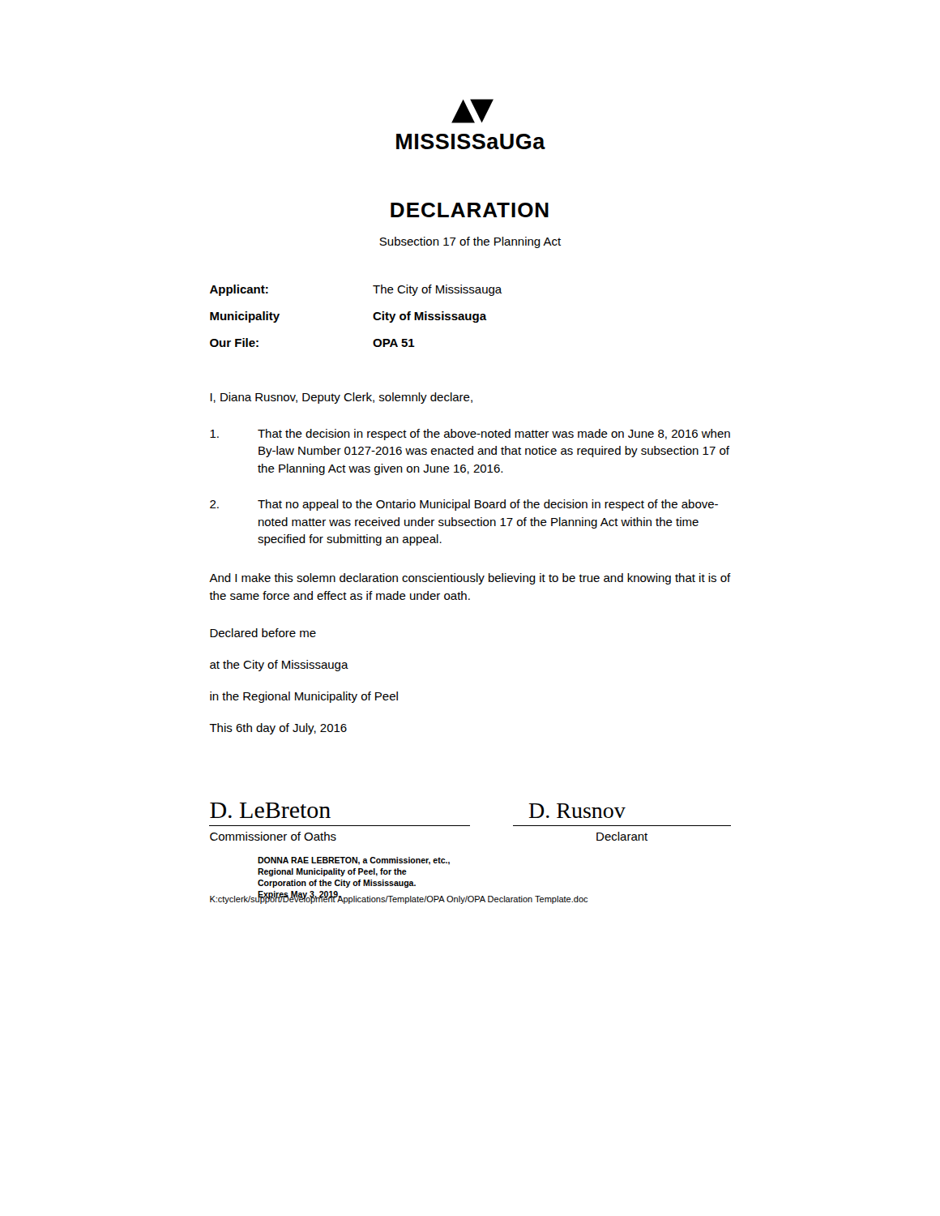▴▾
MISSISSaUGa
DECLARATION
Subsection 17 of the Planning Act
| Applicant: | The City of Mississauga |
| Municipality | City of Mississauga |
| Our File: | OPA 51 |
I, Diana Rusnov, Deputy Clerk, solemnly declare,
That the decision in respect of the above-noted matter was made on June 8, 2016 when By-law Number 0127-2016 was enacted and that notice as required by subsection 17 of the Planning Act was given on June 16, 2016.
That no appeal to the Ontario Municipal Board of the decision in respect of the above-noted matter was received under subsection 17 of the Planning Act within the time specified for submitting an appeal.
And I make this solemn declaration conscientiously believing it to be true and knowing that it is of the same force and effect as if made under oath.
Declared before me
at the City of Mississauga
in the Regional Municipality of Peel
This 6th day of July, 2016
| D. LeBreton Commissioner of Oaths | D. Rusnov Declarant |
DONNA RAE LEBRETON, a Commissioner, etc.,
Regional Municipality of Peel, for the
Corporation of the City of Mississauga.
Expires May 3, 2019.
K:ctyclerk/support/Development Applications/Template/OPA Only/OPA Declaration Template.doc